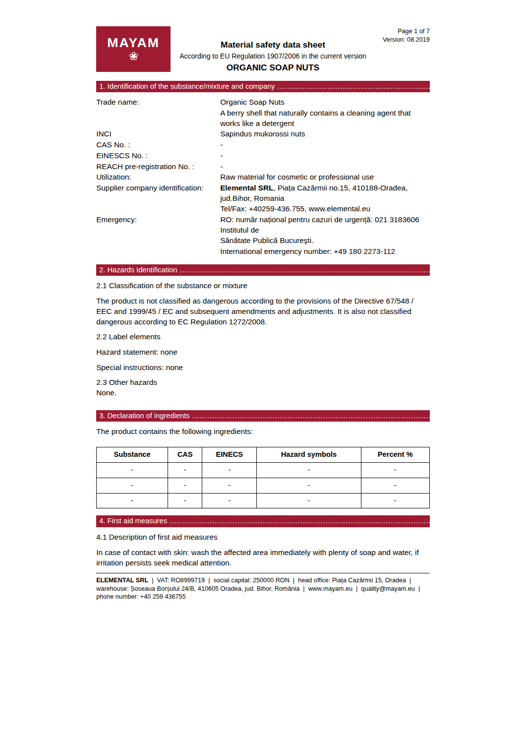MAYAM
❀
Material safety data sheet
According to EU Regulation 1907/2006 in the current version
ORGANIC SOAP NUTS
Page 1 of 7
Version: 08.2019
1. Identification of the substance/mixture and company ...........................................................................................................
Trade name:
Organic Soap Nuts
A berry shell that naturally contains a cleaning agent that works like a detergent
INCI
Sapindus mukorossi nuts
CAS No. :
-
EINESCS No. :
-
REACH pre-registration No. :
-
Utilization:
Raw material for cosmetic or professional use
Supplier company identification:
Elemental SRL, Piața Cazărmii no.15, 410188-Oradea, jud.Bihor, Romania
Tel/Fax: +40259-436.755, www.elemental.eu
Emergency:
RO: număr național pentru cazuri de urgență: 021 3183606 Institutul de
Sănătate Publică Bucureşti.
International emergency number: +49 180 2273-112
2. Hazards Identification .................................................................................................................................................
2.1 Classification of the substance or mixture
The product is not classified as dangerous according to the provisions of the Directive 67/548 / EEC and 1999/45 / EC and subsequent amendments and adjustments. It is also not classified dangerous according to EC Regulation 1272/2008.
2.2 Label elements
Hazard statement: none
Special instructions: none
2.3 Other hazards
None.
3. Declaration of ingredients .........................................................................................................................................
The product contains the following ingredients:
| Substance | CAS | EINECS | Hazard symbols | Percent % |
| --- | --- | --- | --- | --- |
| - | - | - | - | - |
| - | - | - | - | - |
| - | - | - | - | - |
4. First aid measures .......................................................................................................................................................
4.1 Description of first aid measures
In case of contact with skin: wash the affected area immediately with plenty of soap and water, if irritation persists seek medical attention.
ELEMENTAL SRL | VAT: RO8999719 | social capital: 250000 RON | head office: Piața Cazărmii 15, Oradea | warehouse: Șoseaua Borșului 24/B, 410605 Oradea, jud. Bihor, România | www.mayam.eu | quality@mayam.eu | phone number: +40 259 436755